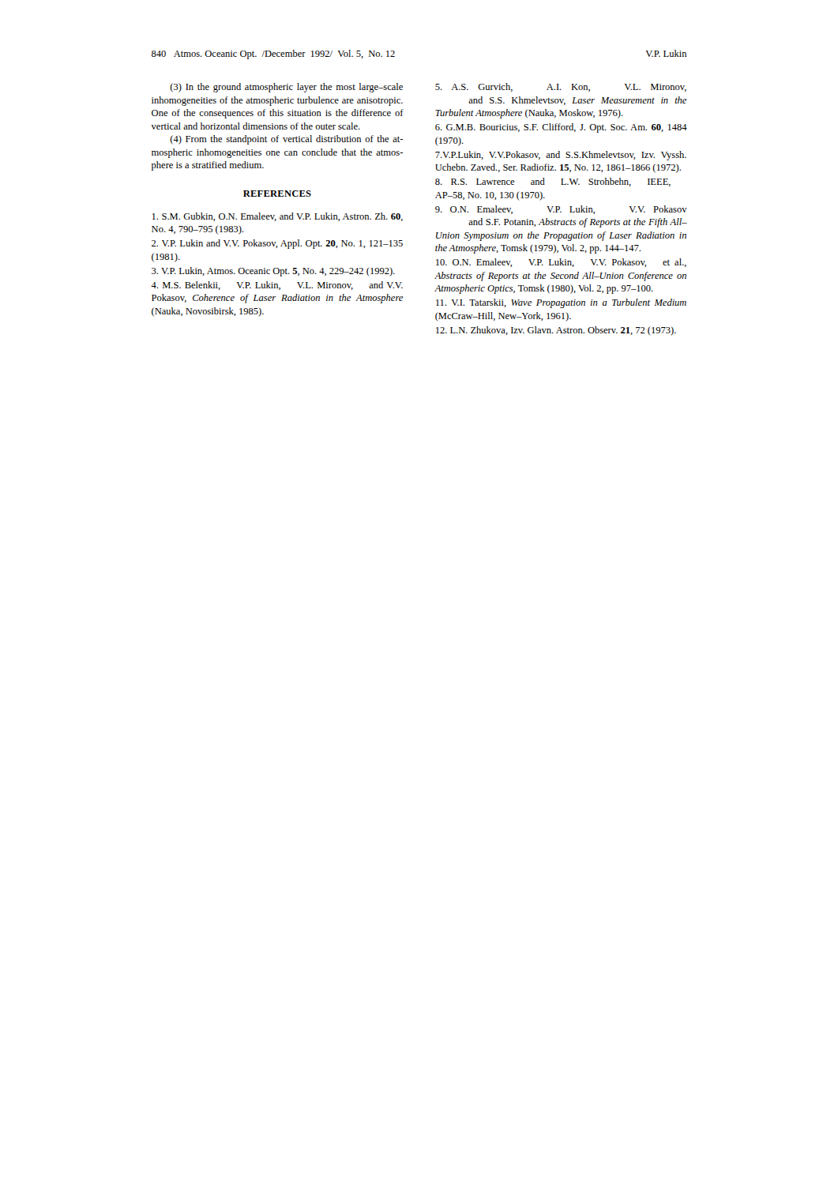840 Atmos. Oceanic Opt. /December 1992/ Vol. 5, No. 12 V.P. Lukin
(3) In the ground atmospheric layer the most large–scale inhomogeneities of the atmospheric turbulence are anisotropic. One of the consequences of this situation is the difference of vertical and horizontal dimensions of the outer scale.
(4) From the standpoint of vertical distribution of the atmospheric inhomogeneities one can conclude that the atmosphere is a stratified medium.
REFERENCES
1. S.M. Gubkin, O.N. Emaleev, and V.P. Lukin, Astron. Zh. 60, No. 4, 790–795 (1983).
2. V.P. Lukin and V.V. Pokasov, Appl. Opt. 20, No. 1, 121–135 (1981).
3. V.P. Lukin, Atmos. Oceanic Opt. 5, No. 4, 229–242 (1992).
4. M.S. Belenkii, V.P. Lukin, V.L. Mironov, and V.V. Pokasov, Coherence of Laser Radiation in the Atmosphere (Nauka, Novosibirsk, 1985).
5. A.S. Gurvich, A.I. Kon, V.L. Mironov, and S.S. Khmelevtsov, Laser Measurement in the Turbulent Atmosphere (Nauka, Moskow, 1976).
6. G.M.B. Bouricius, S.F. Clifford, J. Opt. Soc. Am. 60, 1484 (1970).
7.V.P.Lukin, V.V.Pokasov, and S.S.Khmelevtsov, Izv. Vyssh. Uchebn. Zaved., Ser. Radiofiz. 15, No. 12, 1861–1866 (1972).
8. R.S. Lawrence and L.W. Strohbehn, IEEE, AP–58, No. 10, 130 (1970).
9. O.N. Emaleev, V.P. Lukin, V.V. Pokasov and S.F. Potanin, Abstracts of Reports at the Fifth All–Union Symposium on the Propagation of Laser Radiation in the Atmosphere, Tomsk (1979), Vol. 2, pp. 144–147.
10. O.N. Emaleev, V.P. Lukin, V.V. Pokasov, et al., Abstracts of Reports at the Second All–Union Conference on Atmospheric Optics, Tomsk (1980), Vol. 2, pp. 97–100.
11. V.I. Tatarskii, Wave Propagation in a Turbulent Medium (McCraw–Hill, New–York, 1961).
12. L.N. Zhukova, Izv. Glavn. Astron. Observ. 21, 72 (1973).